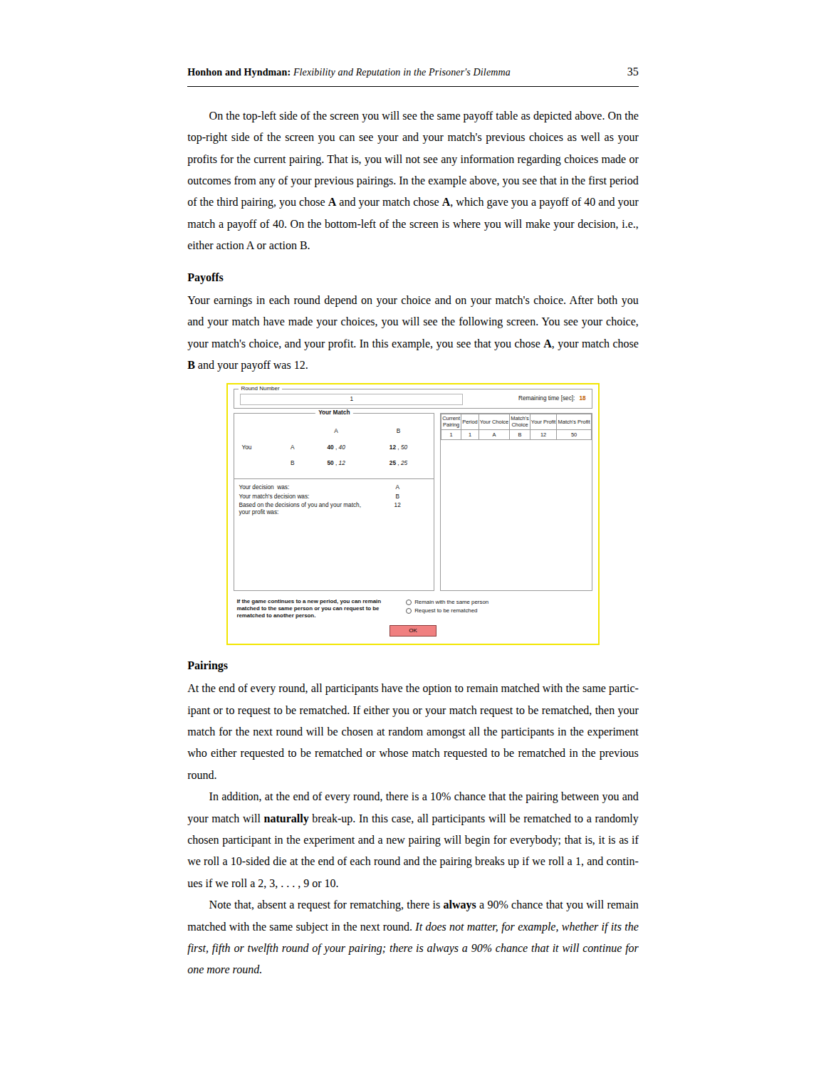Honhon and Hyndman: Flexibility and Reputation in the Prisoner's Dilemma
35
On the top-left side of the screen you will see the same payoff table as depicted above. On the top-right side of the screen you can see your and your match's previous choices as well as your profits for the current pairing. That is, you will not see any information regarding choices made or outcomes from any of your previous pairings. In the example above, you see that in the first period of the third pairing, you chose A and your match chose A, which gave you a payoff of 40 and your match a payoff of 40. On the bottom-left of the screen is where you will make your decision, i.e., either action A or action B.
Payoffs
Your earnings in each round depend on your choice and on your match's choice. After both you and your match have made your choices, you will see the following screen. You see your choice, your match's choice, and your profit. In this example, you see that you chose A, your match chose B and your payoff was 12.
Round Number
1
Remaining time [sec]:18
Your Match
| | | A | B |
| You | A | 40 , 40 | 12 , 50 |
| | B | 50 , 12 | 25 , 25 |
Your decision was:
A
Your match's decision was:
B
Based on the decisions of you and your match,
your profit was:
12
| Current Pairing | Period | Your Choice | Match's Choice | Your Profit | Match's Profit |
| --- | --- | --- | --- | --- | --- |
| 1 | 1 | A | B | 12 | 50 |
If the game continues to a new period, you can remain matched to the same person or you can request to be rematched to another person.
Remain with the same person
Request to be rematched
OK
Pairings
At the end of every round, all participants have the option to remain matched with the same participant or to request to be rematched. If either you or your match request to be rematched, then your match for the next round will be chosen at random amongst all the participants in the experiment who either requested to be rematched or whose match requested to be rematched in the previous round.
In addition, at the end of every round, there is a 10% chance that the pairing between you and your match will naturally break-up. In this case, all participants will be rematched to a randomly chosen participant in the experiment and a new pairing will begin for everybody; that is, it is as if we roll a 10-sided die at the end of each round and the pairing breaks up if we roll a 1, and continues if we roll a 2, 3, . . . , 9 or 10.
Note that, absent a request for rematching, there is always a 90% chance that you will remain matched with the same subject in the next round. It does not matter, for example, whether if its the first, fifth or twelfth round of your pairing; there is always a 90% chance that it will continue for one more round.